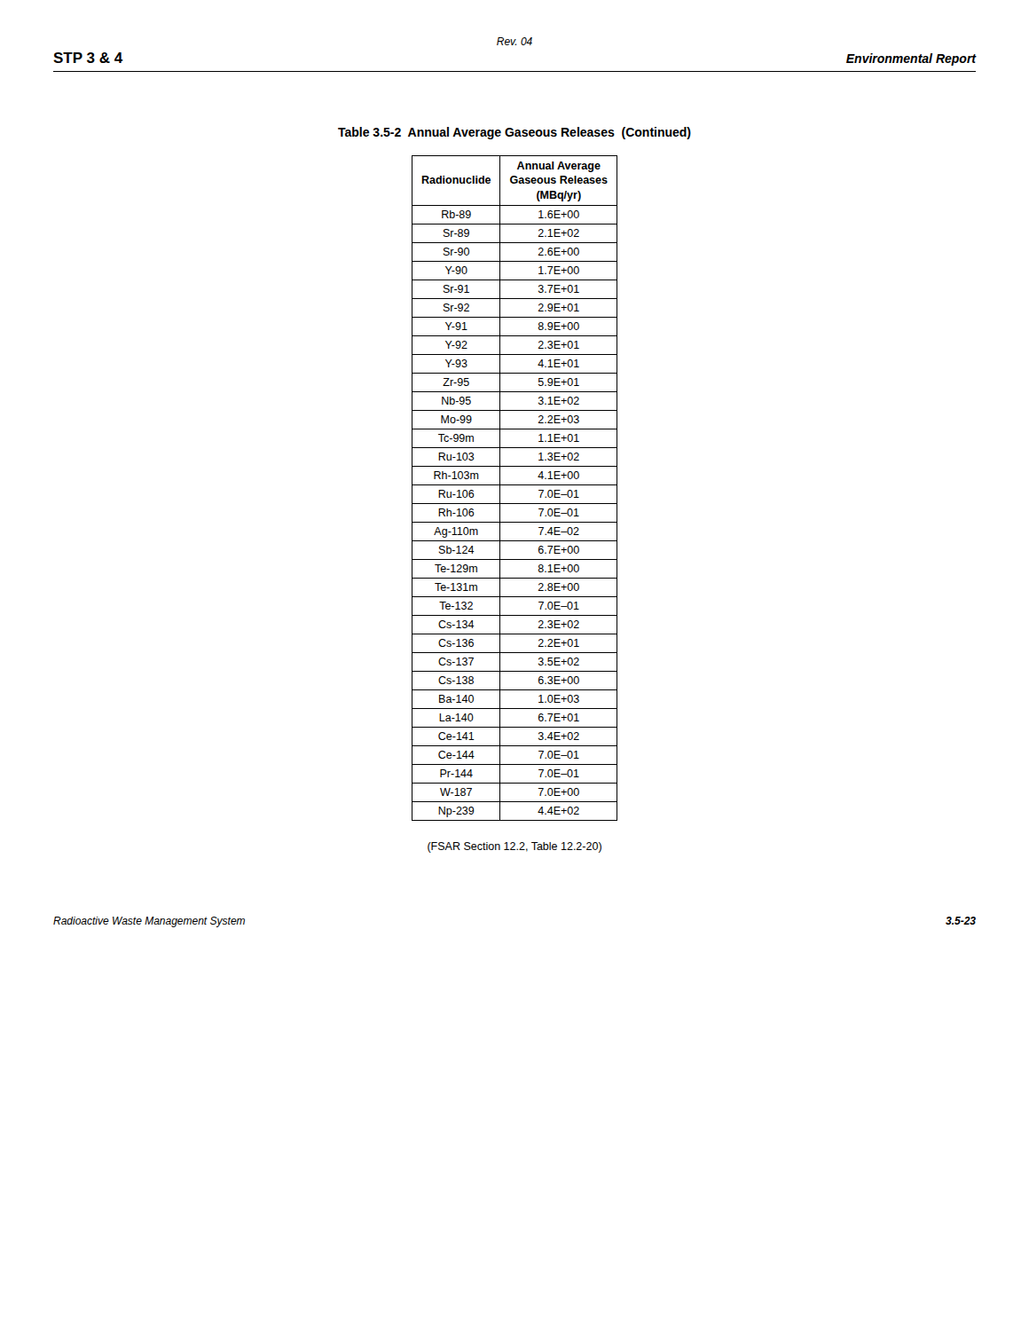Rev. 04
STP 3 & 4
Environmental Report
Table 3.5-2 Annual Average Gaseous Releases (Continued)
| Radionuclide | Annual Average Gaseous Releases (MBq/yr) |
| --- | --- |
| Rb-89 | 1.6E+00 |
| Sr-89 | 2.1E+02 |
| Sr-90 | 2.6E+00 |
| Y-90 | 1.7E+00 |
| Sr-91 | 3.7E+01 |
| Sr-92 | 2.9E+01 |
| Y-91 | 8.9E+00 |
| Y-92 | 2.3E+01 |
| Y-93 | 4.1E+01 |
| Zr-95 | 5.9E+01 |
| Nb-95 | 3.1E+02 |
| Mo-99 | 2.2E+03 |
| Tc-99m | 1.1E+01 |
| Ru-103 | 1.3E+02 |
| Rh-103m | 4.1E+00 |
| Ru-106 | 7.0E–01 |
| Rh-106 | 7.0E–01 |
| Ag-110m | 7.4E–02 |
| Sb-124 | 6.7E+00 |
| Te-129m | 8.1E+00 |
| Te-131m | 2.8E+00 |
| Te-132 | 7.0E–01 |
| Cs-134 | 2.3E+02 |
| Cs-136 | 2.2E+01 |
| Cs-137 | 3.5E+02 |
| Cs-138 | 6.3E+00 |
| Ba-140 | 1.0E+03 |
| La-140 | 6.7E+01 |
| Ce-141 | 3.4E+02 |
| Ce-144 | 7.0E–01 |
| Pr-144 | 7.0E–01 |
| W-187 | 7.0E+00 |
| Np-239 | 4.4E+02 |
(FSAR Section 12.2, Table 12.2-20)
Radioactive Waste Management System
3.5-23